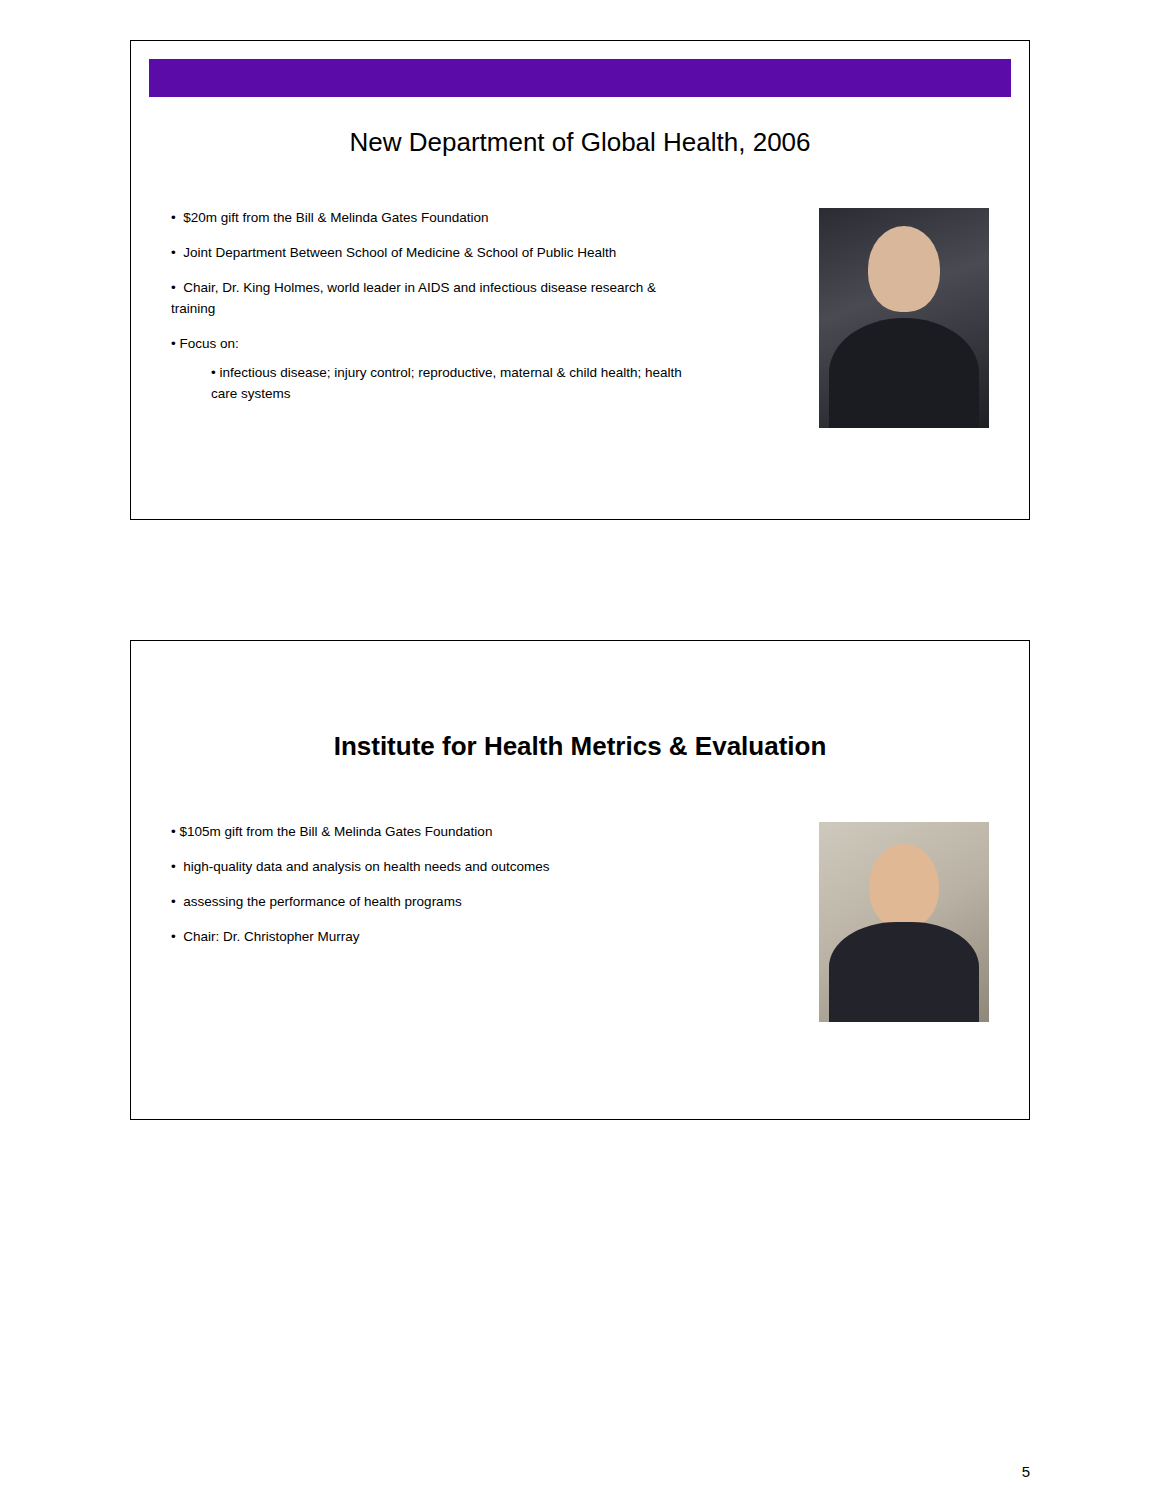New Department of Global Health, 2006
• $20m gift from the Bill & Melinda Gates Foundation
• Joint Department Between School of Medicine & School of Public Health
• Chair, Dr. King Holmes, world leader in AIDS and infectious disease research & training
• Focus on:
• infectious disease; injury control; reproductive, maternal & child health; health care systems
Institute for Health Metrics & Evaluation
• $105m gift from the Bill & Melinda Gates Foundation
• high-quality data and analysis on health needs and outcomes
• assessing the performance of health programs
• Chair: Dr. Christopher Murray
5